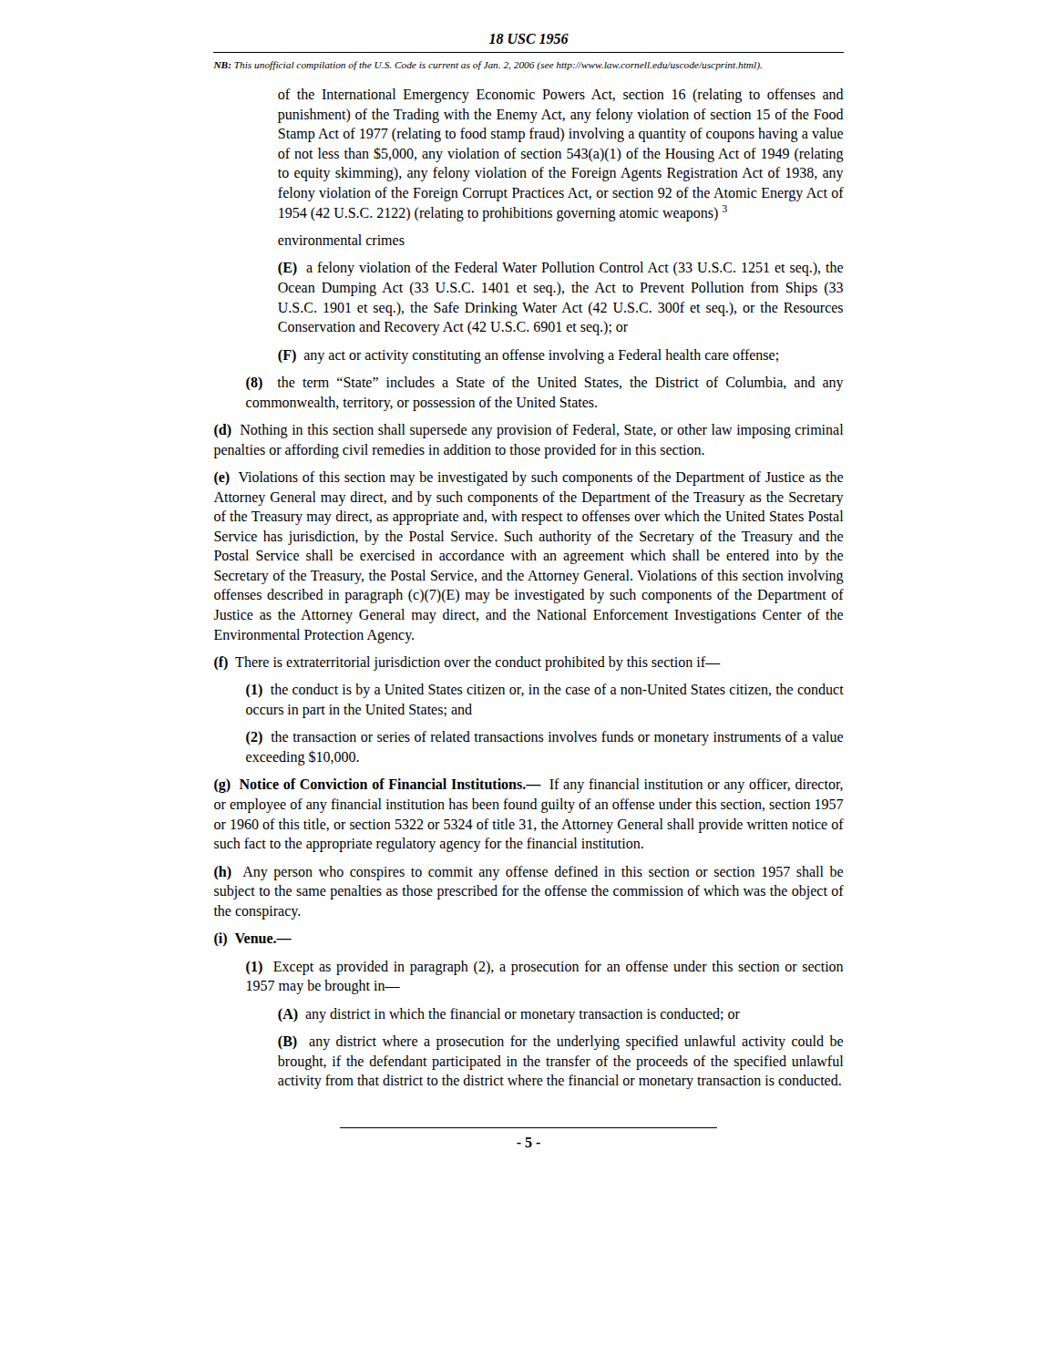18 USC 1956
NB: This unofficial compilation of the U.S. Code is current as of Jan. 2, 2006 (see http://www.law.cornell.edu/uscode/uscprint.html).
of the International Emergency Economic Powers Act, section 16 (relating to offenses and punishment) of the Trading with the Enemy Act, any felony violation of section 15 of the Food Stamp Act of 1977 (relating to food stamp fraud) involving a quantity of coupons having a value of not less than $5,000, any violation of section 543(a)(1) of the Housing Act of 1949 (relating to equity skimming), any felony violation of the Foreign Agents Registration Act of 1938, any felony violation of the Foreign Corrupt Practices Act, or section 92 of the Atomic Energy Act of 1954 (42 U.S.C. 2122) (relating to prohibitions governing atomic weapons) 3
environmental crimes
(E) a felony violation of the Federal Water Pollution Control Act (33 U.S.C. 1251 et seq.), the Ocean Dumping Act (33 U.S.C. 1401 et seq.), the Act to Prevent Pollution from Ships (33 U.S.C. 1901 et seq.), the Safe Drinking Water Act (42 U.S.C. 300f et seq.), or the Resources Conservation and Recovery Act (42 U.S.C. 6901 et seq.); or
(F) any act or activity constituting an offense involving a Federal health care offense;
(8) the term “State” includes a State of the United States, the District of Columbia, and any commonwealth, territory, or possession of the United States.
(d) Nothing in this section shall supersede any provision of Federal, State, or other law imposing criminal penalties or affording civil remedies in addition to those provided for in this section.
(e) Violations of this section may be investigated by such components of the Department of Justice as the Attorney General may direct, and by such components of the Department of the Treasury as the Secretary of the Treasury may direct, as appropriate and, with respect to offenses over which the United States Postal Service has jurisdiction, by the Postal Service. Such authority of the Secretary of the Treasury and the Postal Service shall be exercised in accordance with an agreement which shall be entered into by the Secretary of the Treasury, the Postal Service, and the Attorney General. Violations of this section involving offenses described in paragraph (c)(7)(E) may be investigated by such components of the Department of Justice as the Attorney General may direct, and the National Enforcement Investigations Center of the Environmental Protection Agency.
(f) There is extraterritorial jurisdiction over the conduct prohibited by this section if—
(1) the conduct is by a United States citizen or, in the case of a non-United States citizen, the conduct occurs in part in the United States; and
(2) the transaction or series of related transactions involves funds or monetary instruments of a value exceeding $10,000.
(g) Notice of Conviction of Financial Institutions.— If any financial institution or any officer, director, or employee of any financial institution has been found guilty of an offense under this section, section 1957 or 1960 of this title, or section 5322 or 5324 of title 31, the Attorney General shall provide written notice of such fact to the appropriate regulatory agency for the financial institution.
(h) Any person who conspires to commit any offense defined in this section or section 1957 shall be subject to the same penalties as those prescribed for the offense the commission of which was the object of the conspiracy.
(i) Venue.—
(1) Except as provided in paragraph (2), a prosecution for an offense under this section or section 1957 may be brought in—
(A) any district in which the financial or monetary transaction is conducted; or
(B) any district where a prosecution for the underlying specified unlawful activity could be brought, if the defendant participated in the transfer of the proceeds of the specified unlawful activity from that district to the district where the financial or monetary transaction is conducted.
- 5 -